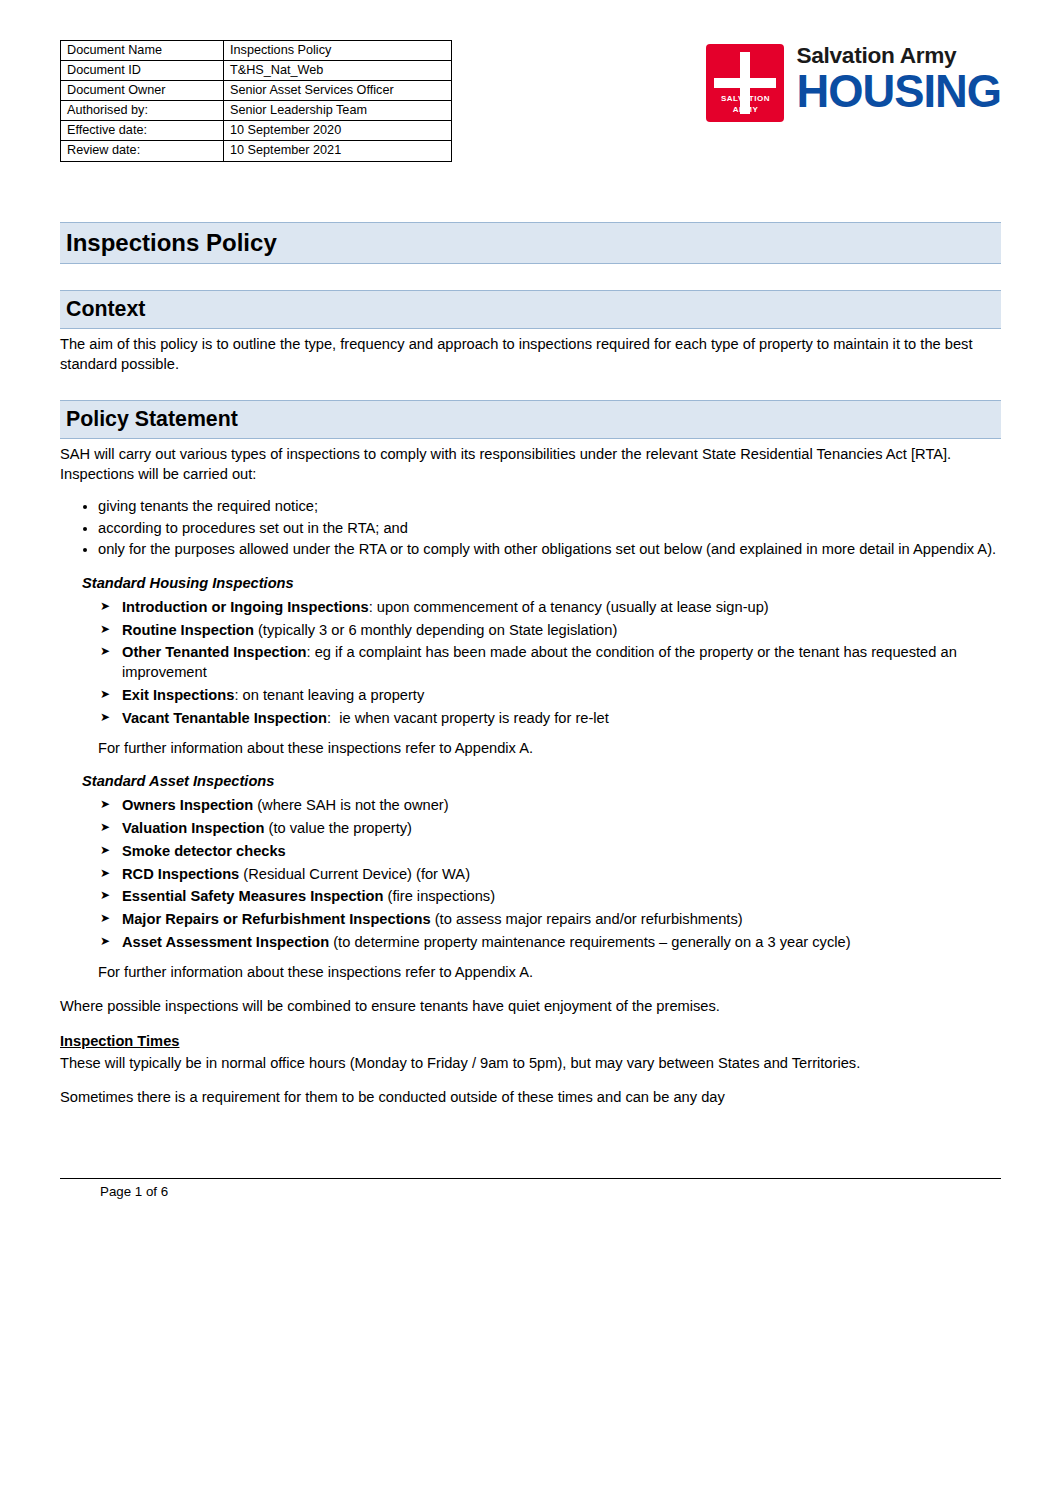| Document Name | Inspections Policy |
| Document ID | T&HS_Nat_Web |
| Document Owner | Senior Asset Services Officer |
| Authorised by: | Senior Leadership Team |
| Effective date: | 10 September 2020 |
| Review date: | 10 September 2021 |
SALVATION
ARMY
Salvation Army
HOUSING
Inspections Policy
Context
The aim of this policy is to outline the type, frequency and approach to inspections required for each type of property to maintain it to the best standard possible.
Policy Statement
SAH will carry out various types of inspections to comply with its responsibilities under the relevant State Residential Tenancies Act [RTA]. Inspections will be carried out:
giving tenants the required notice;
according to procedures set out in the RTA; and
only for the purposes allowed under the RTA or to comply with other obligations set out below (and explained in more detail in Appendix A).
Standard Housing Inspections
Introduction or Ingoing Inspections: upon commencement of a tenancy (usually at lease sign-up)
Routine Inspection (typically 3 or 6 monthly depending on State legislation)
Other Tenanted Inspection: eg if a complaint has been made about the condition of the property or the tenant has requested an improvement
Exit Inspections: on tenant leaving a property
Vacant Tenantable Inspection: ie when vacant property is ready for re-let
For further information about these inspections refer to Appendix A.
Standard Asset Inspections
Owners Inspection (where SAH is not the owner)
Valuation Inspection (to value the property)
Smoke detector checks
RCD Inspections (Residual Current Device) (for WA)
Essential Safety Measures Inspection (fire inspections)
Major Repairs or Refurbishment Inspections (to assess major repairs and/or refurbishments)
Asset Assessment Inspection (to determine property maintenance requirements – generally on a 3 year cycle)
For further information about these inspections refer to Appendix A.
Where possible inspections will be combined to ensure tenants have quiet enjoyment of the premises.
Inspection Times
These will typically be in normal office hours (Monday to Friday / 9am to 5pm), but may vary between States and Territories.
Sometimes there is a requirement for them to be conducted outside of these times and can be any day
Page 1 of 6